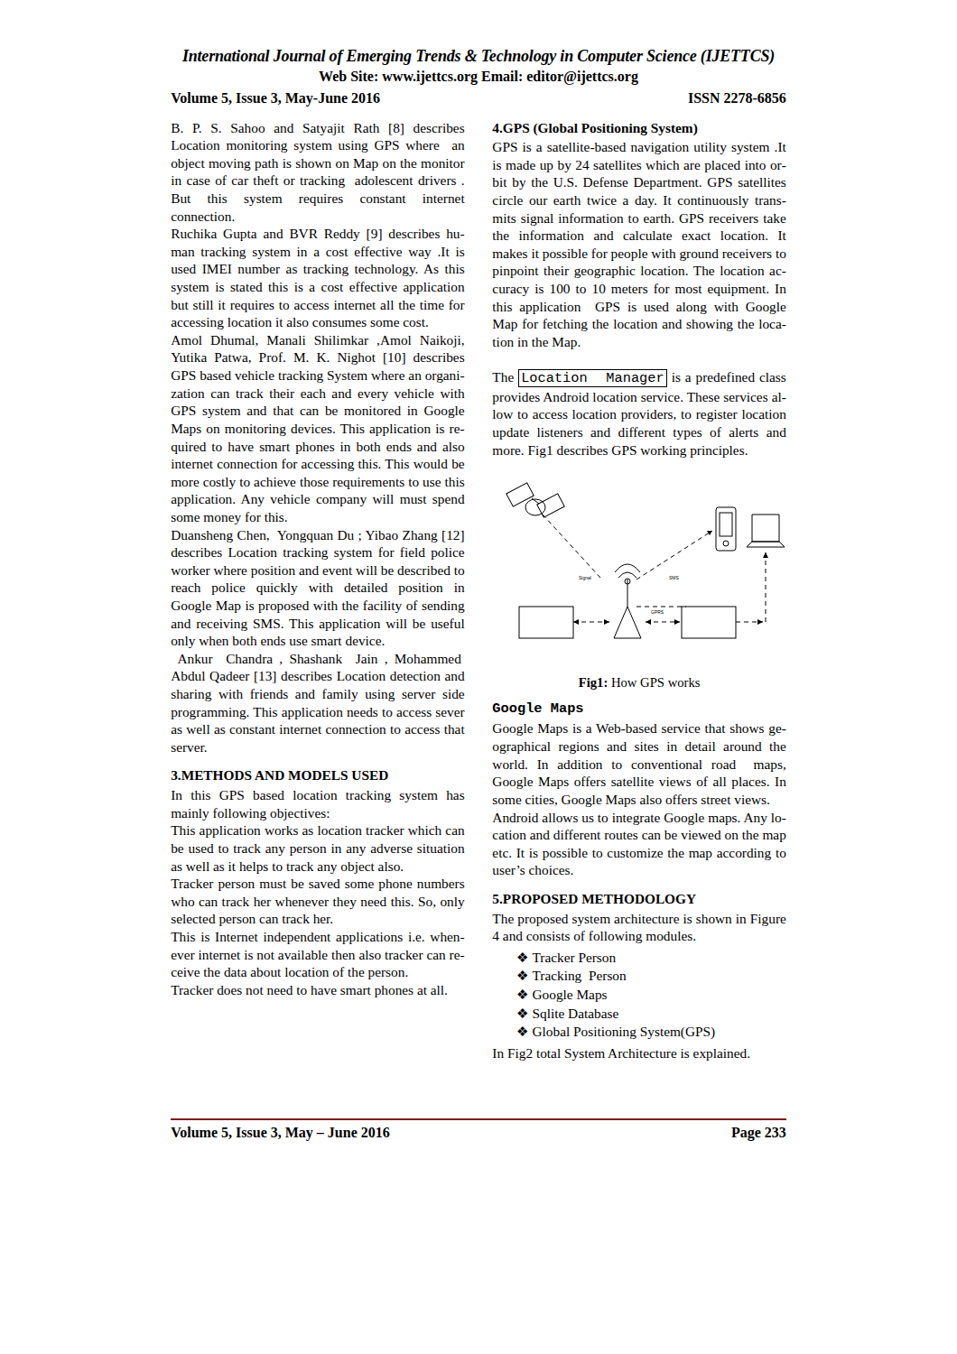International Journal of Emerging Trends & Technology in Computer Science (IJETTCS)
Web Site: www.ijettcs.org Email: editor@ijettcs.org
Volume 5, Issue 3, May-June 2016
ISSN 2278-6856
B. P. S. Sahoo and Satyajit Rath [8] describes Location monitoring system using GPS where an object moving path is shown on Map on the monitor in case of car theft or tracking adolescent drivers . But this system requires constant internet connection.
Ruchika Gupta and BVR Reddy [9] describes human tracking system in a cost effective way .It is used IMEI number as tracking technology. As this system is stated this is a cost effective application but still it requires to access internet all the time for accessing location it also consumes some cost.
Amol Dhumal, Manali Shilimkar ,Amol Naikoji, Yutika Patwa, Prof. M. K. Nighot [10] describes GPS based vehicle tracking System where an organization can track their each and every vehicle with GPS system and that can be monitored in Google Maps on monitoring devices. This application is required to have smart phones in both ends and also internet connection for accessing this. This would be more costly to achieve those requirements to use this application. Any vehicle company will must spend some money for this.
Duansheng Chen, Yongquan Du ; Yibao Zhang [12] describes Location tracking system for field police worker where position and event will be described to reach police quickly with detailed position in Google Map is proposed with the facility of sending and receiving SMS. This application will be useful only when both ends use smart device.
Ankur Chandra , Shashank Jain , Mohammed Abdul Qadeer [13] describes Location detection and sharing with friends and family using server side programming. This application needs to access sever as well as constant internet connection to access that server.
3.METHODS AND MODELS USED
In this GPS based location tracking system has mainly following objectives:
This application works as location tracker which can be used to track any person in any adverse situation as well as it helps to track any object also.
Tracker person must be saved some phone numbers who can track her whenever they need this. So, only selected person can track her.
This is Internet independent applications i.e. whenever internet is not available then also tracker can receive the data about location of the person.
Tracker does not need to have smart phones at all.
4.GPS (Global Positioning System)
GPS is a satellite-based navigation utility system .It is made up by 24 satellites which are placed into orbit by the U.S. Defense Department. GPS satellites circle our earth twice a day. It continuously transmits signal information to earth. GPS receivers take the information and calculate exact location. It makes it possible for people with ground receivers to pinpoint their geographic location. The location accuracy is 100 to 10 meters for most equipment. In this application GPS is used along with Google Map for fetching the location and showing the location in the Map.
The Location Manager is a predefined class provides Android location service. These services allow to access location providers, to register location update listeners and different types of alerts and more. Fig1 describes GPS working principles.
Signal SMS GPRS
Fig1: How GPS works
Google Maps
Google Maps is a Web-based service that shows geographical regions and sites in detail around the world. In addition to conventional road maps, Google Maps offers satellite views of all places. In some cities, Google Maps also offers street views.
Android allows us to integrate Google maps. Any location and different routes can be viewed on the map etc. It is possible to customize the map according to user’s choices.
5.PROPOSED METHODOLOGY
The proposed system architecture is shown in Figure 4 and consists of following modules.
Tracker Person
Tracking Person
Google Maps
Sqlite Database
Global Positioning System(GPS)
In Fig2 total System Architecture is explained.
Volume 5, Issue 3, May – June 2016
Page 233